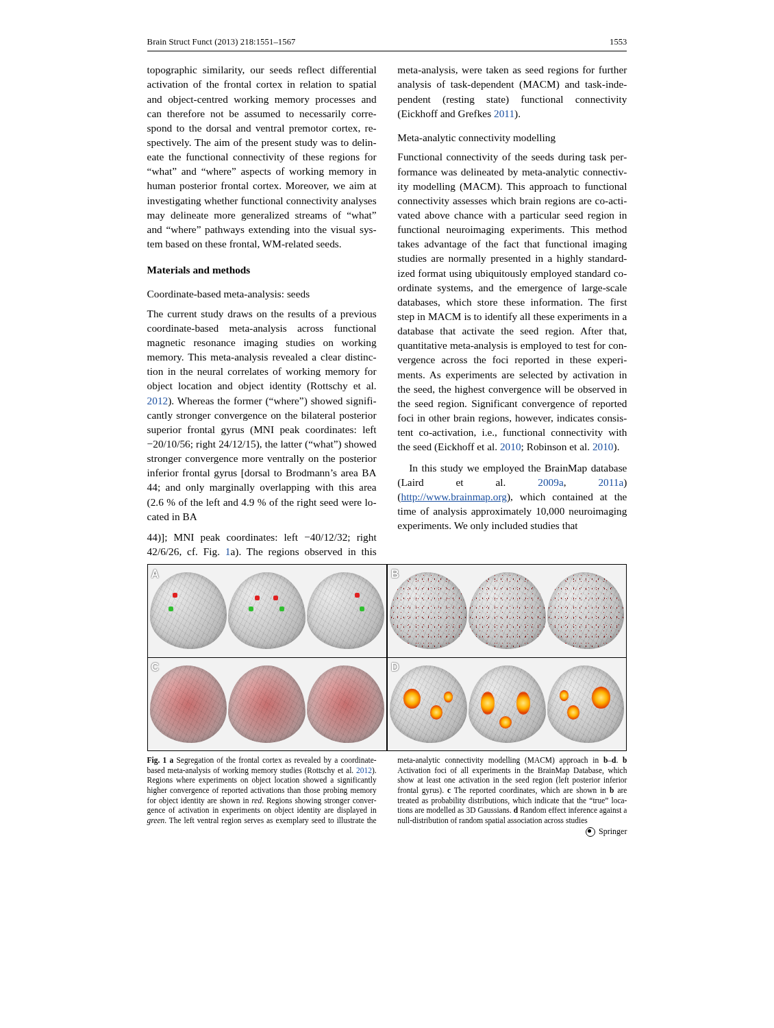Brain Struct Funct (2013) 218:1551–1567
1553
topographic similarity, our seeds reflect differential activation of the frontal cortex in relation to spatial and object-centred working memory processes and can therefore not be assumed to necessarily correspond to the dorsal and ventral premotor cortex, respectively. The aim of the present study was to delineate the functional connectivity of these regions for “what” and “where” aspects of working memory in human posterior frontal cortex. Moreover, we aim at investigating whether functional connectivity analyses may delineate more generalized streams of “what” and “where” pathways extending into the visual system based on these frontal, WM-related seeds.
Materials and methods
Coordinate-based meta-analysis: seeds
The current study draws on the results of a previous coordinate-based meta-analysis across functional magnetic resonance imaging studies on working memory. This meta-analysis revealed a clear distinction in the neural correlates of working memory for object location and object identity (Rottschy et al. 2012). Whereas the former (“where”) showed significantly stronger convergence on the bilateral posterior superior frontal gyrus (MNI peak coordinates: left −20/10/56; right 24/12/15), the latter (“what”) showed stronger convergence more ventrally on the posterior inferior frontal gyrus [dorsal to Brodmann’s area BA 44; and only marginally overlapping with this area (2.6 % of the left and 4.9 % of the right seed were located in BA
44)]; MNI peak coordinates: left −40/12/32; right 42/6/26, cf. Fig. 1a). The regions observed in this meta-analysis, were taken as seed regions for further analysis of task-dependent (MACM) and task-independent (resting state) functional connectivity (Eickhoff and Grefkes 2011).
Meta-analytic connectivity modelling
Functional connectivity of the seeds during task performance was delineated by meta-analytic connectivity modelling (MACM). This approach to functional connectivity assesses which brain regions are co-activated above chance with a particular seed region in functional neuroimaging experiments. This method takes advantage of the fact that functional imaging studies are normally presented in a highly standardized format using ubiquitously employed standard coordinate systems, and the emergence of large-scale databases, which store these information. The first step in MACM is to identify all these experiments in a database that activate the seed region. After that, quantitative meta-analysis is employed to test for convergence across the foci reported in these experiments. As experiments are selected by activation in the seed, the highest convergence will be observed in the seed region. Significant convergence of reported foci in other brain regions, however, indicates consistent co-activation, i.e., functional connectivity with the seed (Eickhoff et al. 2010; Robinson et al. 2010).
In this study we employed the BrainMap database (Laird et al. 2009a, 2011a) (http://www.brainmap.org), which contained at the time of analysis approximately 10,000 neuroimaging experiments. We only included studies that
| A C | B D |
Fig. 1 a Segregation of the frontal cortex as revealed by a coordinate-based meta-analysis of working memory studies (Rottschy et al. 2012). Regions where experiments on object location showed a significantly higher convergence of reported activations than those probing memory for object identity are shown in red. Regions showing stronger convergence of activation in experiments on object identity are displayed in green. The left ventral region serves as exemplary seed to illustrate the meta-analytic connectivity modelling (MACM) approach in b–d. b Activation foci of all experiments in the BrainMap Database, which show at least one activation in the seed region (left posterior inferior frontal gyrus). c The reported coordinates, which are shown in b are treated as probability distributions, which indicate that the “true” locations are modelled as 3D Gaussians. d Random effect inference against a null-distribution of random spatial association across studies
Springer